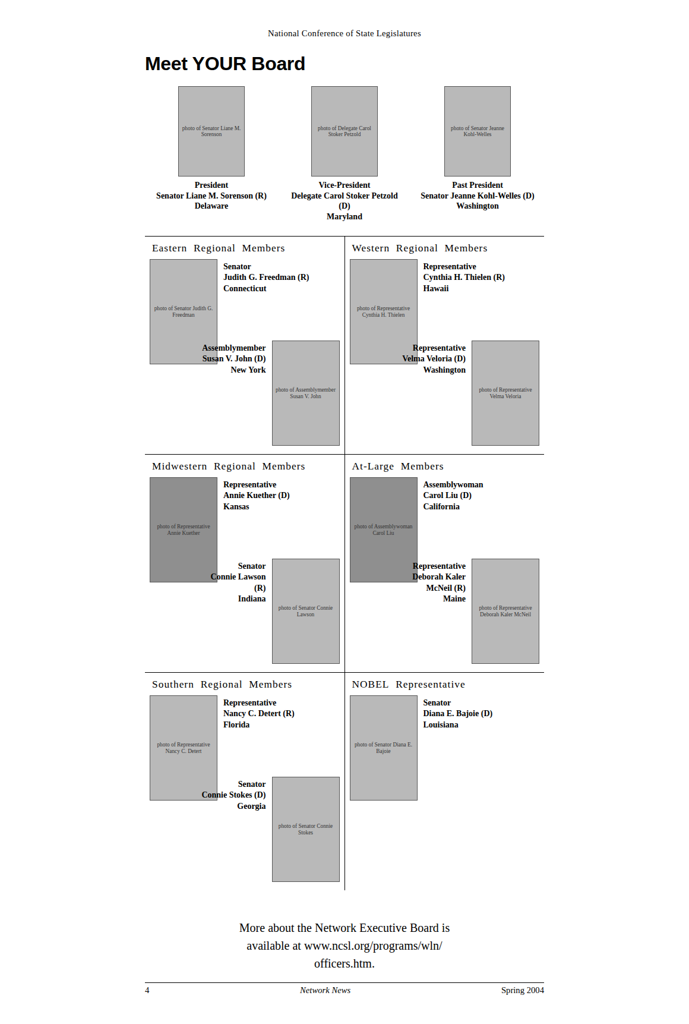National Conference of State Legislatures
Meet YOUR Board
photo of Senator Liane M. Sorenson
President
Senator Liane M. Sorenson (R)
Delaware
photo of Delegate Carol Stoker Petzold
Vice-President
Delegate Carol Stoker Petzold (D)
Maryland
photo of Senator Jeanne Kohl-Welles
Past President
Senator Jeanne Kohl-Welles (D)
Washington
| Eastern Regional Members photo of Senator Judith G. Freedman Senator Judith G. Freedman (R) Connecticut Assemblymember Susan V. John (D) New York photo of Assemblymember Susan V. John | Western Regional Members photo of Representative Cynthia H. Thielen Representative Cynthia H. Thielen (R) Hawaii Representative Velma Veloria (D) Washington photo of Representative Velma Veloria |
| Midwestern Regional Members photo of Representative Annie Kuether Representative Annie Kuether (D) Kansas Senator Connie Lawson (R) Indiana photo of Senator Connie Lawson | At-Large Members photo of Assemblywoman Carol Liu Assemblywoman Carol Liu (D) California Representative Deborah Kaler McNeil (R) Maine photo of Representative Deborah Kaler McNeil |
| Southern Regional Members photo of Representative Nancy C. Detert Representative Nancy C. Detert (R) Florida Senator Connie Stokes (D) Georgia photo of Senator Connie Stokes | NOBEL Representative photo of Senator Diana E. Bajoie Senator Diana E. Bajoie (D) Louisiana |
More about the Network Executive Board is
available at www.ncsl.org/programs/wln/
officers.htm.
4 Network News Spring 2004